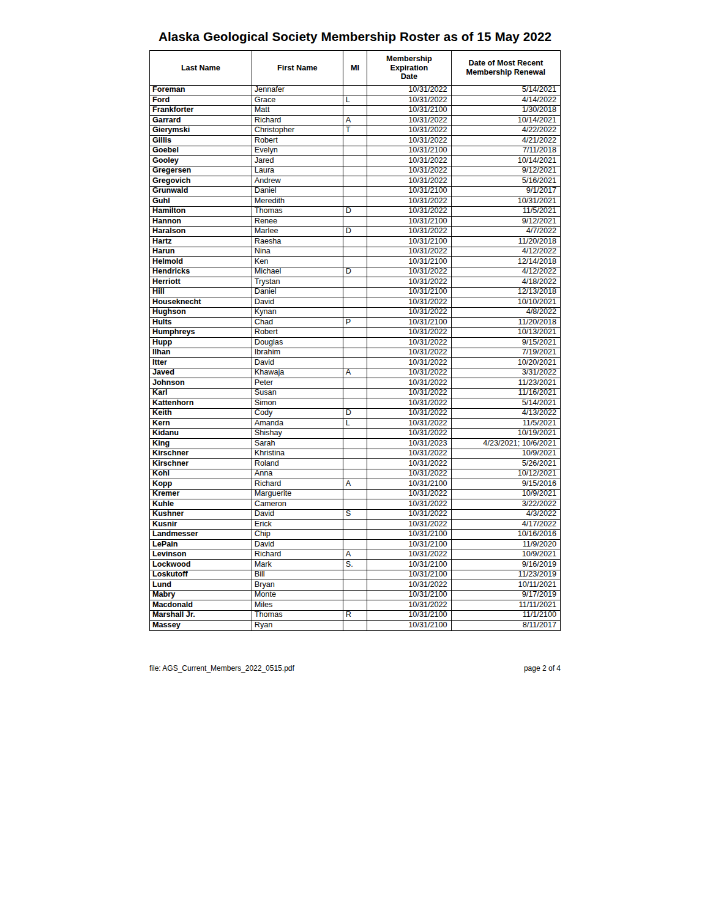Alaska Geological Society Membership Roster as of 15 May 2022
| Last Name | First Name | MI | Membership Expiration Date | Date of Most Recent Membership Renewal |
| --- | --- | --- | --- | --- |
| Foreman | Jennafer | | 10/31/2022 | 5/14/2021 |
| Ford | Grace | L | 10/31/2022 | 4/14/2022 |
| Frankforter | Matt | | 10/31/2100 | 1/30/2018 |
| Garrard | Richard | A | 10/31/2022 | 10/14/2021 |
| Gierymski | Christopher | T | 10/31/2022 | 4/22/2022 |
| Gillis | Robert | | 10/31/2022 | 4/21/2022 |
| Goebel | Evelyn | | 10/31/2100 | 7/11/2018 |
| Gooley | Jared | | 10/31/2022 | 10/14/2021 |
| Gregersen | Laura | | 10/31/2022 | 9/12/2021 |
| Gregovich | Andrew | | 10/31/2022 | 5/16/2021 |
| Grunwald | Daniel | | 10/31/2100 | 9/1/2017 |
| Guhl | Meredith | | 10/31/2022 | 10/31/2021 |
| Hamilton | Thomas | D | 10/31/2022 | 11/5/2021 |
| Hannon | Renee | | 10/31/2100 | 9/12/2021 |
| Haralson | Marlee | D | 10/31/2022 | 4/7/2022 |
| Hartz | Raesha | | 10/31/2100 | 11/20/2018 |
| Harun | Nina | | 10/31/2022 | 4/12/2022 |
| Helmold | Ken | | 10/31/2100 | 12/14/2018 |
| Hendricks | Michael | D | 10/31/2022 | 4/12/2022 |
| Herriott | Trystan | | 10/31/2022 | 4/18/2022 |
| Hill | Daniel | | 10/31/2100 | 12/13/2018 |
| Houseknecht | David | | 10/31/2022 | 10/10/2021 |
| Hughson | Kynan | | 10/31/2022 | 4/8/2022 |
| Hults | Chad | P | 10/31/2100 | 11/20/2018 |
| Humphreys | Robert | | 10/31/2022 | 10/13/2021 |
| Hupp | Douglas | | 10/31/2022 | 9/15/2021 |
| Ilhan | Ibrahim | | 10/31/2022 | 7/19/2021 |
| Itter | David | | 10/31/2022 | 10/20/2021 |
| Javed | Khawaja | A | 10/31/2022 | 3/31/2022 |
| Johnson | Peter | | 10/31/2022 | 11/23/2021 |
| Karl | Susan | | 10/31/2022 | 11/16/2021 |
| Kattenhorn | Simon | | 10/31/2022 | 5/14/2021 |
| Keith | Cody | D | 10/31/2022 | 4/13/2022 |
| Kern | Amanda | L | 10/31/2022 | 11/5/2021 |
| Kidanu | Shishay | | 10/31/2022 | 10/19/2021 |
| King | Sarah | | 10/31/2023 | 4/23/2021; 10/6/2021 |
| Kirschner | Khristina | | 10/31/2022 | 10/9/2021 |
| Kirschner | Roland | | 10/31/2022 | 5/26/2021 |
| Kohl | Anna | | 10/31/2022 | 10/12/2021 |
| Kopp | Richard | A | 10/31/2100 | 9/15/2016 |
| Kremer | Marguerite | | 10/31/2022 | 10/9/2021 |
| Kuhle | Cameron | | 10/31/2022 | 3/22/2022 |
| Kushner | David | S | 10/31/2022 | 4/3/2022 |
| Kusnir | Erick | | 10/31/2022 | 4/17/2022 |
| Landmesser | Chip | | 10/31/2100 | 10/16/2016 |
| LePain | David | | 10/31/2100 | 11/9/2020 |
| Levinson | Richard | A | 10/31/2022 | 10/9/2021 |
| Lockwood | Mark | S. | 10/31/2100 | 9/16/2019 |
| Loskutoff | Bill | | 10/31/2100 | 11/23/2019 |
| Lund | Bryan | | 10/31/2022 | 10/11/2021 |
| Mabry | Monte | | 10/31/2100 | 9/17/2019 |
| Macdonald | Miles | | 10/31/2022 | 11/11/2021 |
| Marshall Jr. | Thomas | R | 10/31/2100 | 11/1/2100 |
| Massey | Ryan | | 10/31/2100 | 8/11/2017 |
file: AGS_Current_Members_2022_0515.pdf
page 2 of 4